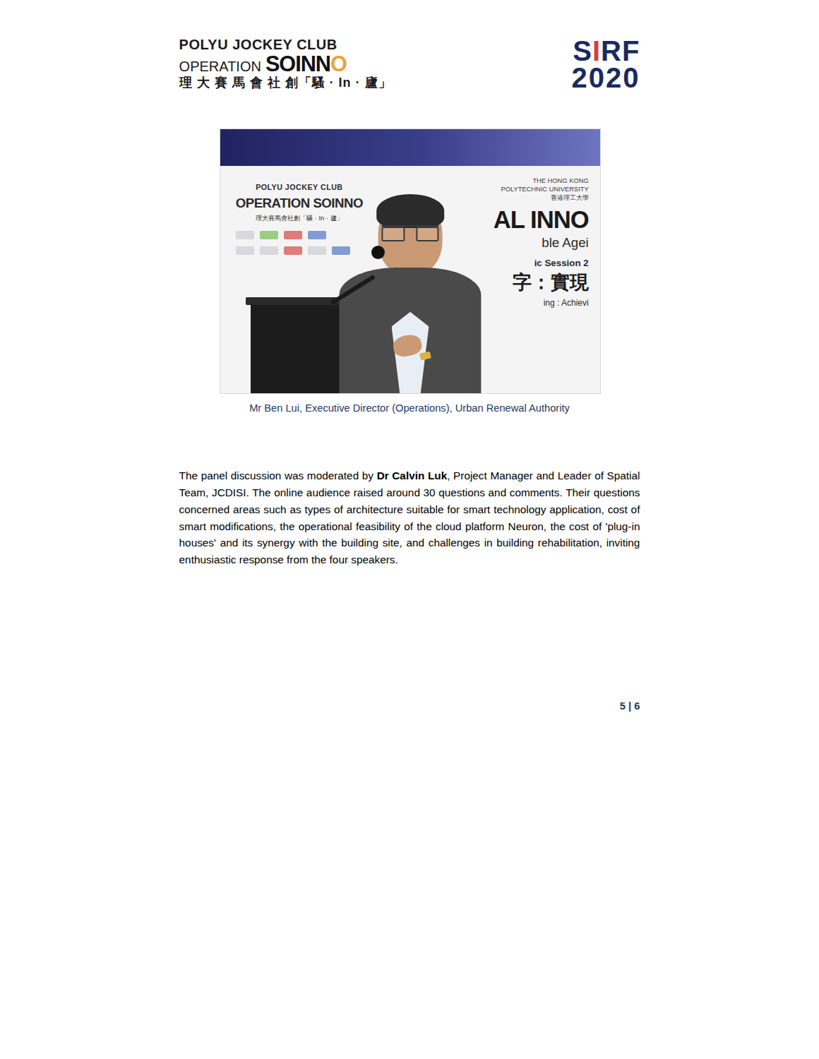POLYU JOCKEY CLUB
OPERATION SOINNO
理 大 賽 馬 會 社 創「騷 · In · 廬」
SIRF
2020
POLYU JOCKEY CLUB
OPERATION SOINNO
理大賽馬會社創「騷 · In · 廬」
THE HONG KONG
POLYTECHNIC UNIVERSITY
香港理工大學
AL INNO
ble Agei
ic Session 2
字：實現
ing : Achievi
Mr Ben Lui, Executive Director (Operations), Urban Renewal Authority
The panel discussion was moderated by Dr Calvin Luk, Project Manager and Leader of Spatial Team, JCDISI. The online audience raised around 30 questions and comments. Their questions concerned areas such as types of architecture suitable for smart technology application, cost of smart modifications, the operational feasibility of the cloud platform Neuron, the cost of 'plug-in houses' and its synergy with the building site, and challenges in building rehabilitation, inviting enthusiastic response from the four speakers.
5 | 6